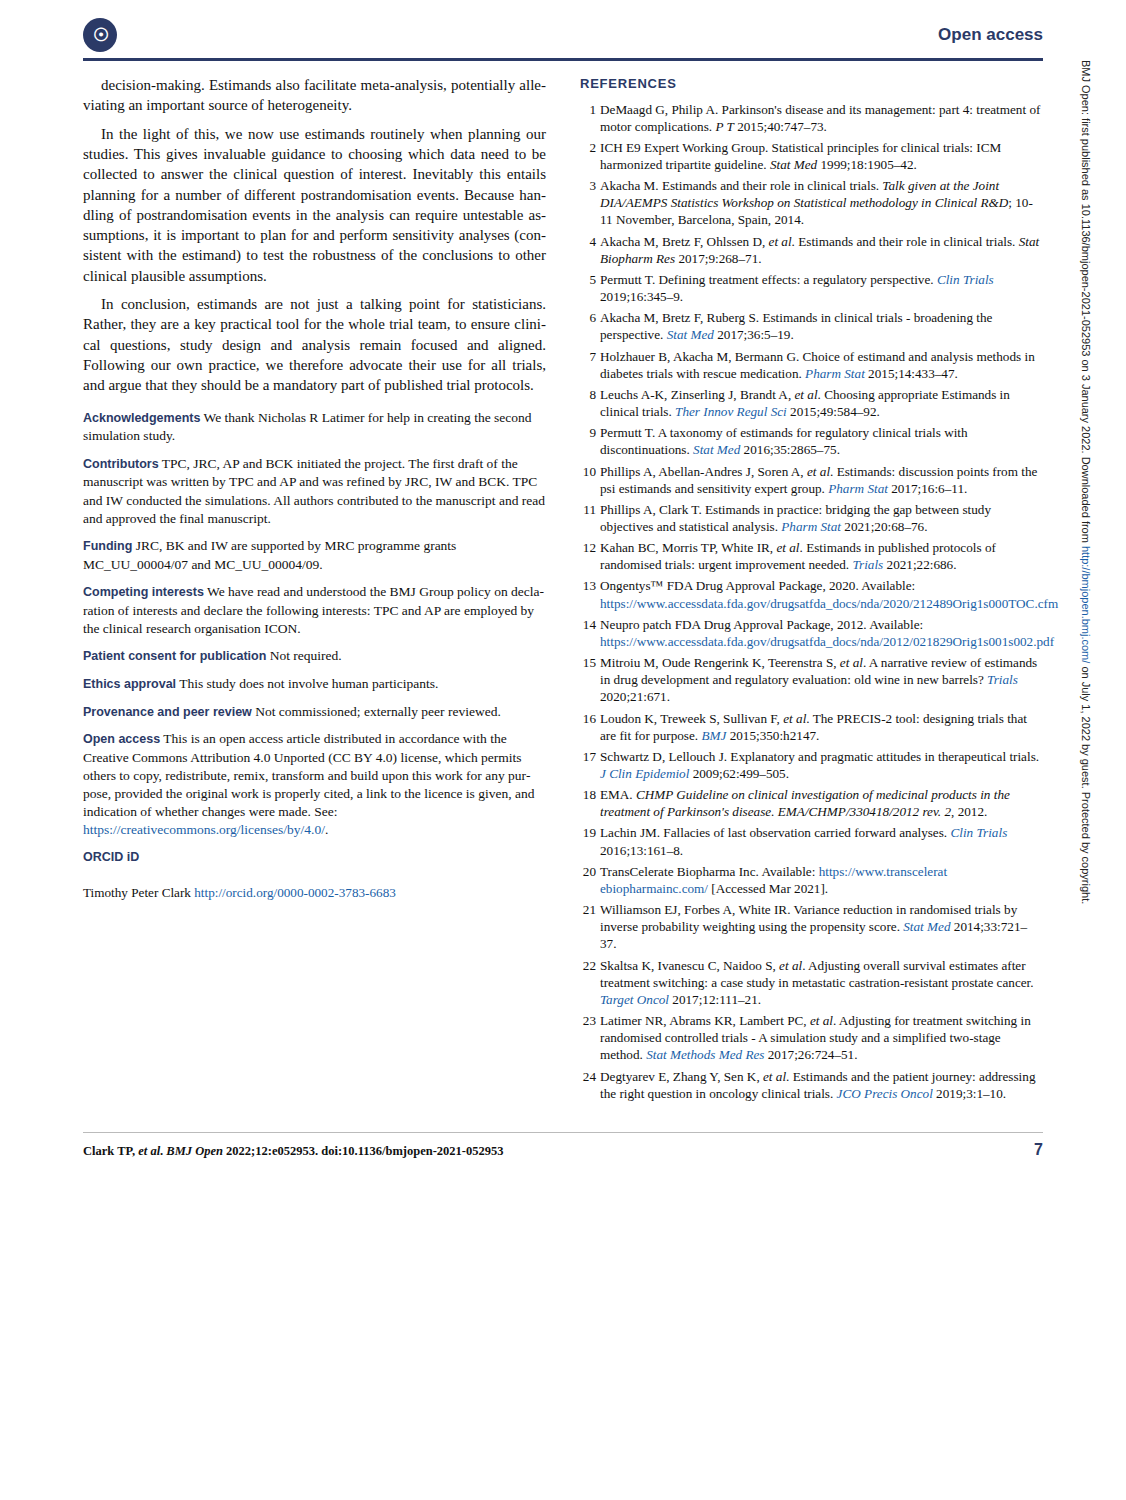BMJ Open: first published as 10.1136/bmjopen-2021-052953 on 3 January 2022. Downloaded from http://bmjopen.bmj.com/ on July 1, 2022 by guest. Protected by copyright.
☉
Open access
decision-making. Estimands also facilitate meta-analysis, potentially alleviating an important source of heterogeneity.
In the light of this, we now use estimands routinely when planning our studies. This gives invaluable guidance to choosing which data need to be collected to answer the clinical question of interest. Inevitably this entails planning for a number of different postrandomisation events. Because handling of postrandomisation events in the analysis can require untestable assumptions, it is important to plan for and perform sensitivity analyses (consistent with the estimand) to test the robustness of the conclusions to other clinical plausible assumptions.
In conclusion, estimands are not just a talking point for statisticians. Rather, they are a key practical tool for the whole trial team, to ensure clinical questions, study design and analysis remain focused and aligned. Following our own practice, we therefore advocate their use for all trials, and argue that they should be a mandatory part of published trial protocols.
Acknowledgements We thank Nicholas R Latimer for help in creating the second simulation study.
Contributors TPC, JRC, AP and BCK initiated the project. The first draft of the manuscript was written by TPC and AP and was refined by JRC, IW and BCK. TPC and IW conducted the simulations. All authors contributed to the manuscript and read and approved the final manuscript.
Funding JRC, BK and IW are supported by MRC programme grants MC_UU_00004/07 and MC_UU_00004/09.
Competing interests We have read and understood the BMJ Group policy on declaration of interests and declare the following interests: TPC and AP are employed by the clinical research organisation ICON.
Patient consent for publication Not required.
Ethics approval This study does not involve human participants.
Provenance and peer review Not commissioned; externally peer reviewed.
Open access This is an open access article distributed in accordance with the Creative Commons Attribution 4.0 Unported (CC BY 4.0) license, which permits others to copy, redistribute, remix, transform and build upon this work for any purpose, provided the original work is properly cited, a link to the licence is given, and indication of whether changes were made. See: https://creativecommons.org/licenses/by/4.0/.
ORCID iD
Timothy Peter Clark http://orcid.org/0000-0002-3783-6683
REFERENCES
DeMaagd G, Philip A. Parkinson's disease and its management: part 4: treatment of motor complications. P T 2015;40:747–73.
ICH E9 Expert Working Group. Statistical principles for clinical trials: ICM harmonized tripartite guideline. Stat Med 1999;18:1905–42.
Akacha M. Estimands and their role in clinical trials. Talk given at the Joint DIA/AEMPS Statistics Workshop on Statistical methodology in Clinical R&D; 10-11 November, Barcelona, Spain, 2014.
Akacha M, Bretz F, Ohlssen D, et al. Estimands and their role in clinical trials. Stat Biopharm Res 2017;9:268–71.
Permutt T. Defining treatment effects: a regulatory perspective. Clin Trials 2019;16:345–9.
Akacha M, Bretz F, Ruberg S. Estimands in clinical trials - broadening the perspective. Stat Med 2017;36:5–19.
Holzhauer B, Akacha M, Bermann G. Choice of estimand and analysis methods in diabetes trials with rescue medication. Pharm Stat 2015;14:433–47.
Leuchs A-K, Zinserling J, Brandt A, et al. Choosing appropriate Estimands in clinical trials. Ther Innov Regul Sci 2015;49:584–92.
Permutt T. A taxonomy of estimands for regulatory clinical trials with discontinuations. Stat Med 2016;35:2865–75.
Phillips A, Abellan-Andres J, Soren A, et al. Estimands: discussion points from the psi estimands and sensitivity expert group. Pharm Stat 2017;16:6–11.
Phillips A, Clark T. Estimands in practice: bridging the gap between study objectives and statistical analysis. Pharm Stat 2021;20:68–76.
Kahan BC, Morris TP, White IR, et al. Estimands in published protocols of randomised trials: urgent improvement needed. Trials 2021;22:686.
Ongentys™ FDA Drug Approval Package, 2020. Available: https://www.accessdata.fda.gov/drugsatfda_docs/nda/2020/212489Orig1s000TOC.cfm
Neupro patch FDA Drug Approval Package, 2012. Available: https://www.accessdata.fda.gov/drugsatfda_docs/nda/2012/021829Orig1s001s002.pdf
Mitroiu M, Oude Rengerink K, Teerenstra S, et al. A narrative review of estimands in drug development and regulatory evaluation: old wine in new barrels? Trials 2020;21:671.
Loudon K, Treweek S, Sullivan F, et al. The PRECIS-2 tool: designing trials that are fit for purpose. BMJ 2015;350:h2147.
Schwartz D, Lellouch J. Explanatory and pragmatic attitudes in therapeutical trials. J Clin Epidemiol 2009;62:499–505.
EMA. CHMP Guideline on clinical investigation of medicinal products in the treatment of Parkinson's disease. EMA/CHMP/330418/2012 rev. 2, 2012.
Lachin JM. Fallacies of last observation carried forward analyses. Clin Trials 2016;13:161–8.
TransCelerate Biopharma Inc. Available: https://www.transcelerat ebiopharmainc.com/ [Accessed Mar 2021].
Williamson EJ, Forbes A, White IR. Variance reduction in randomised trials by inverse probability weighting using the propensity score. Stat Med 2014;33:721–37.
Skaltsa K, Ivanescu C, Naidoo S, et al. Adjusting overall survival estimates after treatment switching: a case study in metastatic castration-resistant prostate cancer. Target Oncol 2017;12:111–21.
Latimer NR, Abrams KR, Lambert PC, et al. Adjusting for treatment switching in randomised controlled trials - A simulation study and a simplified two-stage method. Stat Methods Med Res 2017;26:724–51.
Degtyarev E, Zhang Y, Sen K, et al. Estimands and the patient journey: addressing the right question in oncology clinical trials. JCO Precis Oncol 2019;3:1–10.
Clark TP, et al. BMJ Open 2022;12:e052953. doi:10.1136/bmjopen-2021-052953
7